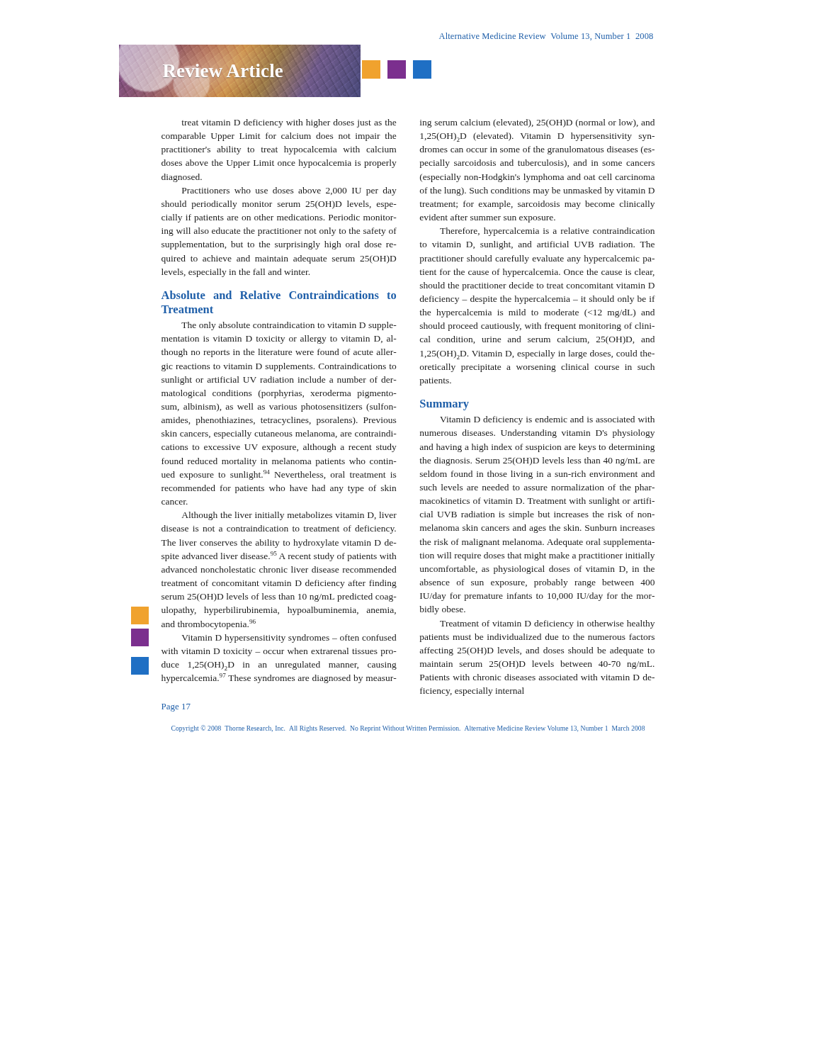Alternative Medicine Review Volume 13, Number 1 2008
Review Article
treat vitamin D deficiency with higher doses just as the comparable Upper Limit for calcium does not impair the practitioner's ability to treat hypocalcemia with calcium doses above the Upper Limit once hypocalcemia is properly diagnosed.
Practitioners who use doses above 2,000 IU per day should periodically monitor serum 25(OH)D levels, especially if patients are on other medications. Periodic monitoring will also educate the practitioner not only to the safety of supplementation, but to the surprisingly high oral dose required to achieve and maintain adequate serum 25(OH)D levels, especially in the fall and winter.
Absolute and Relative Contraindications to Treatment
The only absolute contraindication to vitamin D supplementation is vitamin D toxicity or allergy to vitamin D, although no reports in the literature were found of acute allergic reactions to vitamin D supplements. Contraindications to sunlight or artificial UV radiation include a number of dermatological conditions (porphyrias, xeroderma pigmentosum, albinism), as well as various photosensitizers (sulfonamides, phenothiazines, tetracyclines, psoralens). Previous skin cancers, especially cutaneous melanoma, are contraindications to excessive UV exposure, although a recent study found reduced mortality in melanoma patients who continued exposure to sunlight.94 Nevertheless, oral treatment is recommended for patients who have had any type of skin cancer.
Although the liver initially metabolizes vitamin D, liver disease is not a contraindication to treatment of deficiency. The liver conserves the ability to hydroxylate vitamin D despite advanced liver disease.95 A recent study of patients with advanced noncholestatic chronic liver disease recommended treatment of concomitant vitamin D deficiency after finding serum 25(OH)D levels of less than 10 ng/mL predicted coagulopathy, hyperbilirubinemia, hypoalbuminemia, anemia, and thrombocytopenia.96
Vitamin D hypersensitivity syndromes – often confused with vitamin D toxicity – occur when extrarenal tissues produce 1,25(OH)2D in an unregulated manner, causing hypercalcemia.97 These syndromes are diagnosed by measuring serum calcium (elevated), 25(OH)D (normal or low), and 1,25(OH)2D (elevated). Vitamin D hypersensitivity syndromes can occur in some of the granulomatous diseases (especially sarcoidosis and tuberculosis), and in some cancers (especially non-Hodgkin's lymphoma and oat cell carcinoma of the lung). Such conditions may be unmasked by vitamin D treatment; for example, sarcoidosis may become clinically evident after summer sun exposure.
Therefore, hypercalcemia is a relative contraindication to vitamin D, sunlight, and artificial UVB radiation. The practitioner should carefully evaluate any hypercalcemic patient for the cause of hypercalcemia. Once the cause is clear, should the practitioner decide to treat concomitant vitamin D deficiency – despite the hypercalcemia – it should only be if the hypercalcemia is mild to moderate (<12 mg/dL) and should proceed cautiously, with frequent monitoring of clinical condition, urine and serum calcium, 25(OH)D, and 1,25(OH)2D. Vitamin D, especially in large doses, could theoretically precipitate a worsening clinical course in such patients.
Summary
Vitamin D deficiency is endemic and is associated with numerous diseases. Understanding vitamin D's physiology and having a high index of suspicion are keys to determining the diagnosis. Serum 25(OH)D levels less than 40 ng/mL are seldom found in those living in a sun-rich environment and such levels are needed to assure normalization of the pharmacokinetics of vitamin D. Treatment with sunlight or artificial UVB radiation is simple but increases the risk of non-melanoma skin cancers and ages the skin. Sunburn increases the risk of malignant melanoma. Adequate oral supplementation will require doses that might make a practitioner initially uncomfortable, as physiological doses of vitamin D, in the absence of sun exposure, probably range between 400 IU/day for premature infants to 10,000 IU/day for the morbidly obese.
Treatment of vitamin D deficiency in otherwise healthy patients must be individualized due to the numerous factors affecting 25(OH)D levels, and doses should be adequate to maintain serum 25(OH)D levels between 40-70 ng/mL. Patients with chronic diseases associated with vitamin D deficiency, especially internal
Page 17
Copyright © 2008 Thorne Research, Inc. All Rights Reserved. No Reprint Without Written Permission. Alternative Medicine Review Volume 13, Number 1 March 2008